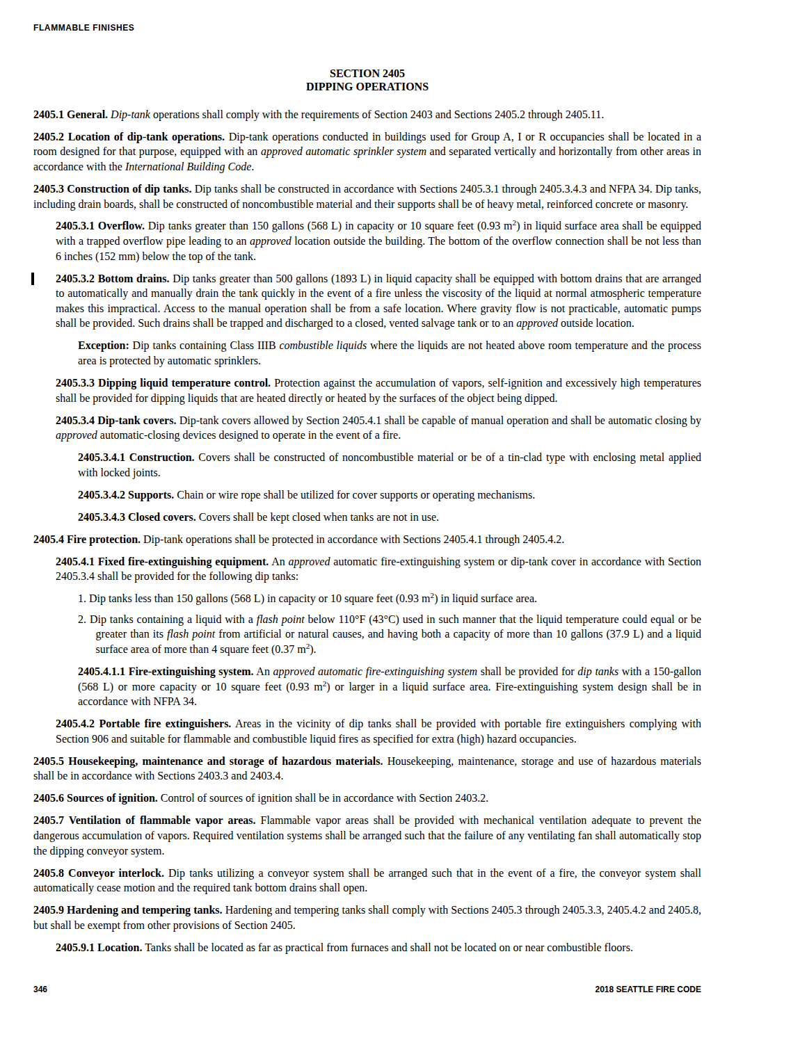FLAMMABLE FINISHES
SECTION 2405
DIPPING OPERATIONS
2405.1 General. Dip-tank operations shall comply with the requirements of Section 2403 and Sections 2405.2 through 2405.11.
2405.2 Location of dip-tank operations. Dip-tank operations conducted in buildings used for Group A, I or R occupancies shall be located in a room designed for that purpose, equipped with an approved automatic sprinkler system and separated vertically and horizontally from other areas in accordance with the International Building Code.
2405.3 Construction of dip tanks. Dip tanks shall be constructed in accordance with Sections 2405.3.1 through 2405.3.4.3 and NFPA 34. Dip tanks, including drain boards, shall be constructed of noncombustible material and their supports shall be of heavy metal, reinforced concrete or masonry.
2405.3.1 Overflow. Dip tanks greater than 150 gallons (568 L) in capacity or 10 square feet (0.93 m2) in liquid surface area shall be equipped with a trapped overflow pipe leading to an approved location outside the building. The bottom of the overflow connection shall be not less than 6 inches (152 mm) below the top of the tank.
2405.3.2 Bottom drains. Dip tanks greater than 500 gallons (1893 L) in liquid capacity shall be equipped with bottom drains that are arranged to automatically and manually drain the tank quickly in the event of a fire unless the viscosity of the liquid at normal atmospheric temperature makes this impractical. Access to the manual operation shall be from a safe location. Where gravity flow is not practicable, automatic pumps shall be provided. Such drains shall be trapped and discharged to a closed, vented salvage tank or to an approved outside location.
Exception: Dip tanks containing Class IIIB combustible liquids where the liquids are not heated above room temperature and the process area is protected by automatic sprinklers.
2405.3.3 Dipping liquid temperature control. Protection against the accumulation of vapors, self-ignition and excessively high temperatures shall be provided for dipping liquids that are heated directly or heated by the surfaces of the object being dipped.
2405.3.4 Dip-tank covers. Dip-tank covers allowed by Section 2405.4.1 shall be capable of manual operation and shall be automatic closing by approved automatic-closing devices designed to operate in the event of a fire.
2405.3.4.1 Construction. Covers shall be constructed of noncombustible material or be of a tin-clad type with enclosing metal applied with locked joints.
2405.3.4.2 Supports. Chain or wire rope shall be utilized for cover supports or operating mechanisms.
2405.3.4.3 Closed covers. Covers shall be kept closed when tanks are not in use.
2405.4 Fire protection. Dip-tank operations shall be protected in accordance with Sections 2405.4.1 through 2405.4.2.
2405.4.1 Fixed fire-extinguishing equipment. An approved automatic fire-extinguishing system or dip-tank cover in accordance with Section 2405.3.4 shall be provided for the following dip tanks:
Dip tanks less than 150 gallons (568 L) in capacity or 10 square feet (0.93 m2) in liquid surface area.
Dip tanks containing a liquid with a flash point below 110°F (43°C) used in such manner that the liquid temperature could equal or be greater than its flash point from artificial or natural causes, and having both a capacity of more than 10 gallons (37.9 L) and a liquid surface area of more than 4 square feet (0.37 m2).
2405.4.1.1 Fire-extinguishing system. An approved automatic fire-extinguishing system shall be provided for dip tanks with a 150-gallon (568 L) or more capacity or 10 square feet (0.93 m2) or larger in a liquid surface area. Fire-extinguishing system design shall be in accordance with NFPA 34.
2405.4.2 Portable fire extinguishers. Areas in the vicinity of dip tanks shall be provided with portable fire extinguishers complying with Section 906 and suitable for flammable and combustible liquid fires as specified for extra (high) hazard occupancies.
2405.5 Housekeeping, maintenance and storage of hazardous materials. Housekeeping, maintenance, storage and use of hazardous materials shall be in accordance with Sections 2403.3 and 2403.4.
2405.6 Sources of ignition. Control of sources of ignition shall be in accordance with Section 2403.2.
2405.7 Ventilation of flammable vapor areas. Flammable vapor areas shall be provided with mechanical ventilation adequate to prevent the dangerous accumulation of vapors. Required ventilation systems shall be arranged such that the failure of any ventilating fan shall automatically stop the dipping conveyor system.
2405.8 Conveyor interlock. Dip tanks utilizing a conveyor system shall be arranged such that in the event of a fire, the conveyor system shall automatically cease motion and the required tank bottom drains shall open.
2405.9 Hardening and tempering tanks. Hardening and tempering tanks shall comply with Sections 2405.3 through 2405.3.3, 2405.4.2 and 2405.8, but shall be exempt from other provisions of Section 2405.
2405.9.1 Location. Tanks shall be located as far as practical from furnaces and shall not be located on or near combustible floors.
346 2018 SEATTLE FIRE CODE